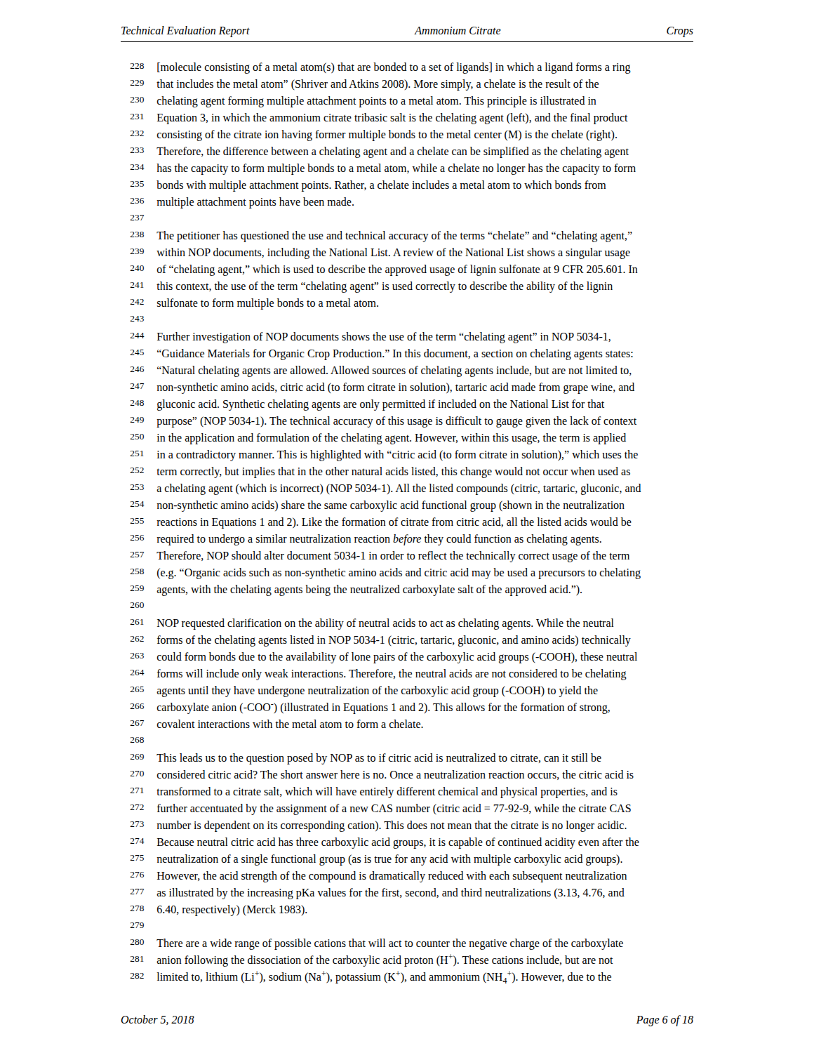Technical Evaluation Report Ammonium Citrate Crops
[molecule consisting of a metal atom(s) that are bonded to a set of ligands] in which a ligand forms a ring
that includes the metal atom” (Shriver and Atkins 2008). More simply, a chelate is the result of the
chelating agent forming multiple attachment points to a metal atom. This principle is illustrated in
Equation 3, in which the ammonium citrate tribasic salt is the chelating agent (left), and the final product
consisting of the citrate ion having former multiple bonds to the metal center (M) is the chelate (right).
Therefore, the difference between a chelating agent and a chelate can be simplified as the chelating agent
has the capacity to form multiple bonds to a metal atom, while a chelate no longer has the capacity to form
bonds with multiple attachment points. Rather, a chelate includes a metal atom to which bonds from
multiple attachment points have been made.
The petitioner has questioned the use and technical accuracy of the terms “chelate” and “chelating agent,”
within NOP documents, including the National List. A review of the National List shows a singular usage
of “chelating agent,” which is used to describe the approved usage of lignin sulfonate at 9 CFR 205.601. In
this context, the use of the term “chelating agent” is used correctly to describe the ability of the lignin
sulfonate to form multiple bonds to a metal atom.
Further investigation of NOP documents shows the use of the term “chelating agent” in NOP 5034-1,
“Guidance Materials for Organic Crop Production.” In this document, a section on chelating agents states:
“Natural chelating agents are allowed. Allowed sources of chelating agents include, but are not limited to,
non-synthetic amino acids, citric acid (to form citrate in solution), tartaric acid made from grape wine, and
gluconic acid. Synthetic chelating agents are only permitted if included on the National List for that
purpose” (NOP 5034-1). The technical accuracy of this usage is difficult to gauge given the lack of context
in the application and formulation of the chelating agent. However, within this usage, the term is applied
in a contradictory manner. This is highlighted with “citric acid (to form citrate in solution),” which uses the
term correctly, but implies that in the other natural acids listed, this change would not occur when used as
a chelating agent (which is incorrect) (NOP 5034-1). All the listed compounds (citric, tartaric, gluconic, and
non-synthetic amino acids) share the same carboxylic acid functional group (shown in the neutralization
reactions in Equations 1 and 2). Like the formation of citrate from citric acid, all the listed acids would be
required to undergo a similar neutralization reaction before they could function as chelating agents.
Therefore, NOP should alter document 5034-1 in order to reflect the technically correct usage of the term
(e.g. “Organic acids such as non-synthetic amino acids and citric acid may be used a precursors to chelating
agents, with the chelating agents being the neutralized carboxylate salt of the approved acid.”).
NOP requested clarification on the ability of neutral acids to act as chelating agents. While the neutral
forms of the chelating agents listed in NOP 5034-1 (citric, tartaric, gluconic, and amino acids) technically
could form bonds due to the availability of lone pairs of the carboxylic acid groups (-COOH), these neutral
forms will include only weak interactions. Therefore, the neutral acids are not considered to be chelating
agents until they have undergone neutralization of the carboxylic acid group (-COOH) to yield the
carboxylate anion (-COO-) (illustrated in Equations 1 and 2). This allows for the formation of strong,
covalent interactions with the metal atom to form a chelate.
This leads us to the question posed by NOP as to if citric acid is neutralized to citrate, can it still be
considered citric acid? The short answer here is no. Once a neutralization reaction occurs, the citric acid is
transformed to a citrate salt, which will have entirely different chemical and physical properties, and is
further accentuated by the assignment of a new CAS number (citric acid = 77-92-9, while the citrate CAS
number is dependent on its corresponding cation). This does not mean that the citrate is no longer acidic.
Because neutral citric acid has three carboxylic acid groups, it is capable of continued acidity even after the
neutralization of a single functional group (as is true for any acid with multiple carboxylic acid groups).
However, the acid strength of the compound is dramatically reduced with each subsequent neutralization
as illustrated by the increasing pKa values for the first, second, and third neutralizations (3.13, 4.76, and
6.40, respectively) (Merck 1983).
There are a wide range of possible cations that will act to counter the negative charge of the carboxylate
anion following the dissociation of the carboxylic acid proton (H+). These cations include, but are not
limited to, lithium (Li+), sodium (Na+), potassium (K+), and ammonium (NH4+). However, due to the
October 5, 2018 Page 6 of 18